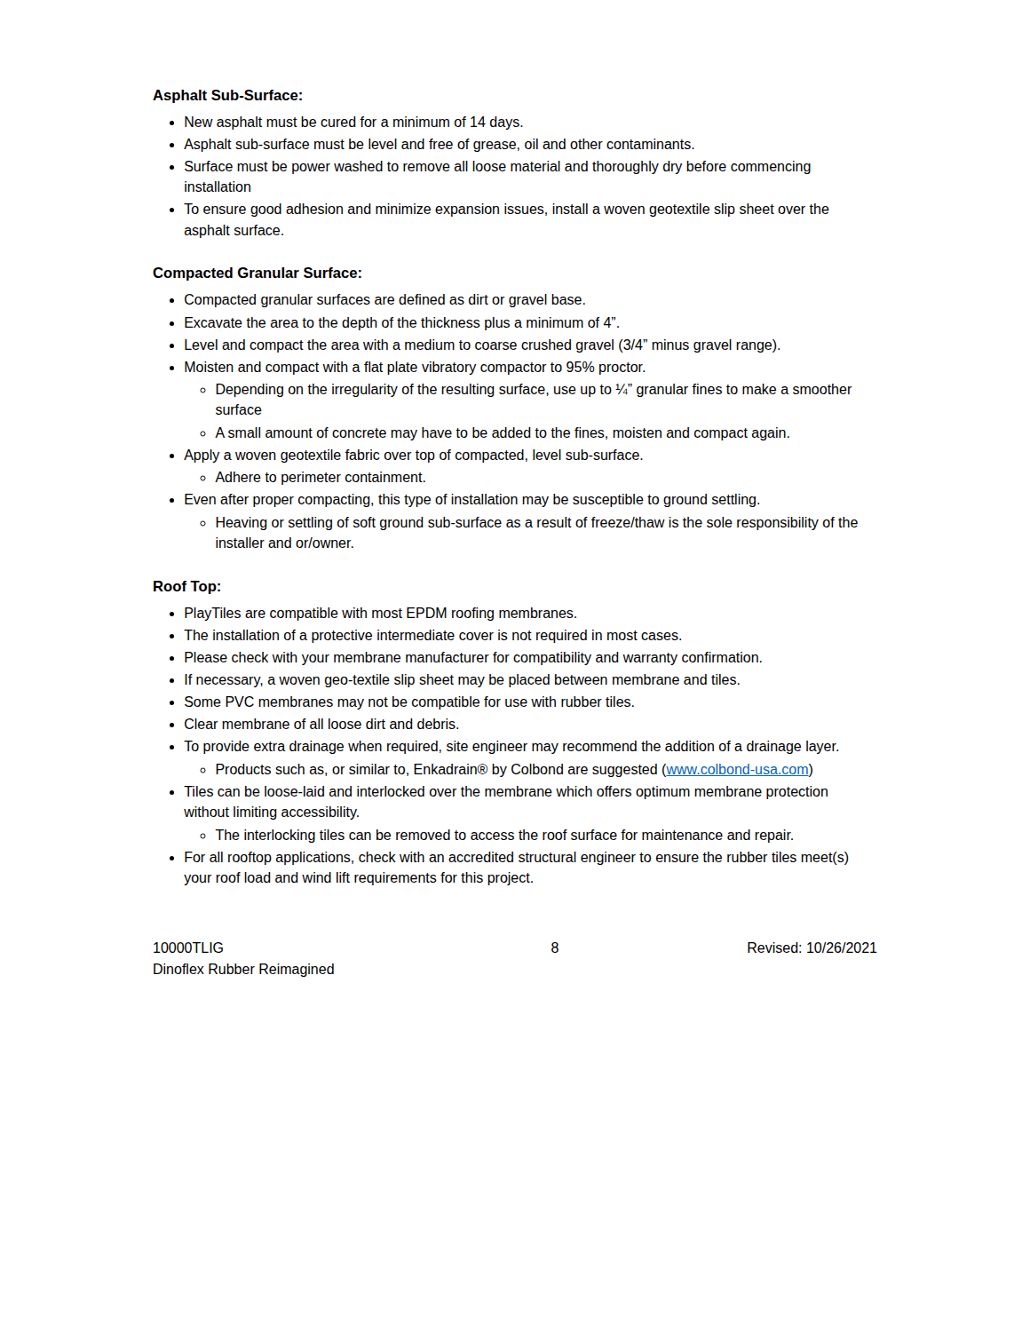Asphalt Sub-Surface:
New asphalt must be cured for a minimum of 14 days.
Asphalt sub-surface must be level and free of grease, oil and other contaminants.
Surface must be power washed to remove all loose material and thoroughly dry before commencing installation
To ensure good adhesion and minimize expansion issues, install a woven geotextile slip sheet over the asphalt surface.
Compacted Granular Surface:
Compacted granular surfaces are defined as dirt or gravel base.
Excavate the area to the depth of the thickness plus a minimum of 4”.
Level and compact the area with a medium to coarse crushed gravel (3/4” minus gravel range).
Moisten and compact with a flat plate vibratory compactor to 95% proctor.
Depending on the irregularity of the resulting surface, use up to ¼” granular fines to make a smoother surface
A small amount of concrete may have to be added to the fines, moisten and compact again.
Apply a woven geotextile fabric over top of compacted, level sub-surface.
Adhere to perimeter containment.
Even after proper compacting, this type of installation may be susceptible to ground settling.
Heaving or settling of soft ground sub-surface as a result of freeze/thaw is the sole responsibility of the installer and or/owner.
Roof Top:
PlayTiles are compatible with most EPDM roofing membranes.
The installation of a protective intermediate cover is not required in most cases.
Please check with your membrane manufacturer for compatibility and warranty confirmation.
If necessary, a woven geo-textile slip sheet may be placed between membrane and tiles.
Some PVC membranes may not be compatible for use with rubber tiles.
Clear membrane of all loose dirt and debris.
To provide extra drainage when required, site engineer may recommend the addition of a drainage layer.
Products such as, or similar to, Enkadrain® by Colbond are suggested (www.colbond-usa.com)
Tiles can be loose-laid and interlocked over the membrane which offers optimum membrane protection without limiting accessibility.
The interlocking tiles can be removed to access the roof surface for maintenance and repair.
For all rooftop applications, check with an accredited structural engineer to ensure the rubber tiles meet(s) your roof load and wind lift requirements for this project.
10000TLIG
Dinoflex Rubber Reimagined
8
Revised: 10/26/2021